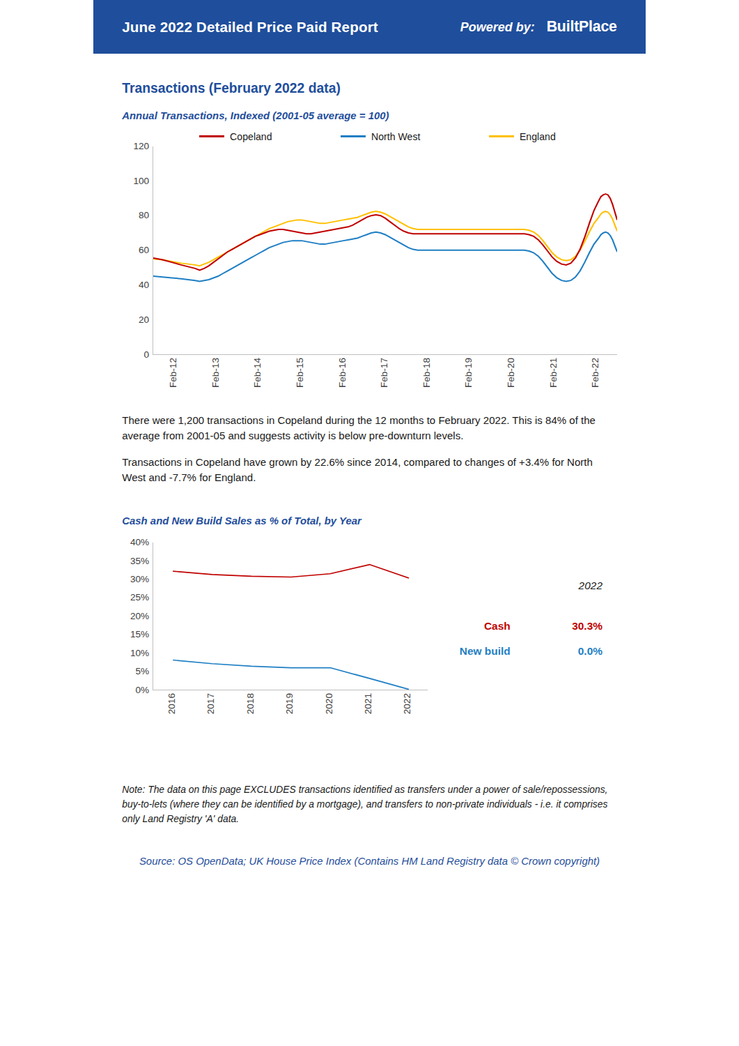June 2022 Detailed Price Paid Report
Powered by: BuiltPlace
Transactions (February 2022 data)
Annual Transactions, Indexed (2001-05 average = 100)
Copeland
North West
England
120 100 80 60 40 20 0
Feb-12
Feb-13
Feb-14
Feb-15
Feb-16
Feb-17
Feb-18
Feb-19
Feb-20
Feb-21
Feb-22
There were 1,200 transactions in Copeland during the 12 months to February 2022. This is 84% of the average from 2001-05 and suggests activity is below pre-downturn levels.
Transactions in Copeland have grown by 22.6% since 2014, compared to changes of +3.4% for North West and -7.7% for England.
Cash and New Build Sales as % of Total, by Year
40% 35% 30% 25% 20% 15% 10% 5% 0%
2016
2017
2018
2019
2020
2021
2022
2022
| Cash | 30.3% |
| New build | 0.0% |
Note: The data on this page EXCLUDES transactions identified as transfers under a power of sale/repossessions, buy-to-lets (where they can be identified by a mortgage), and transfers to non-private individuals - i.e. it comprises only Land Registry 'A' data.
Source: OS OpenData; UK House Price Index (Contains HM Land Registry data © Crown copyright)